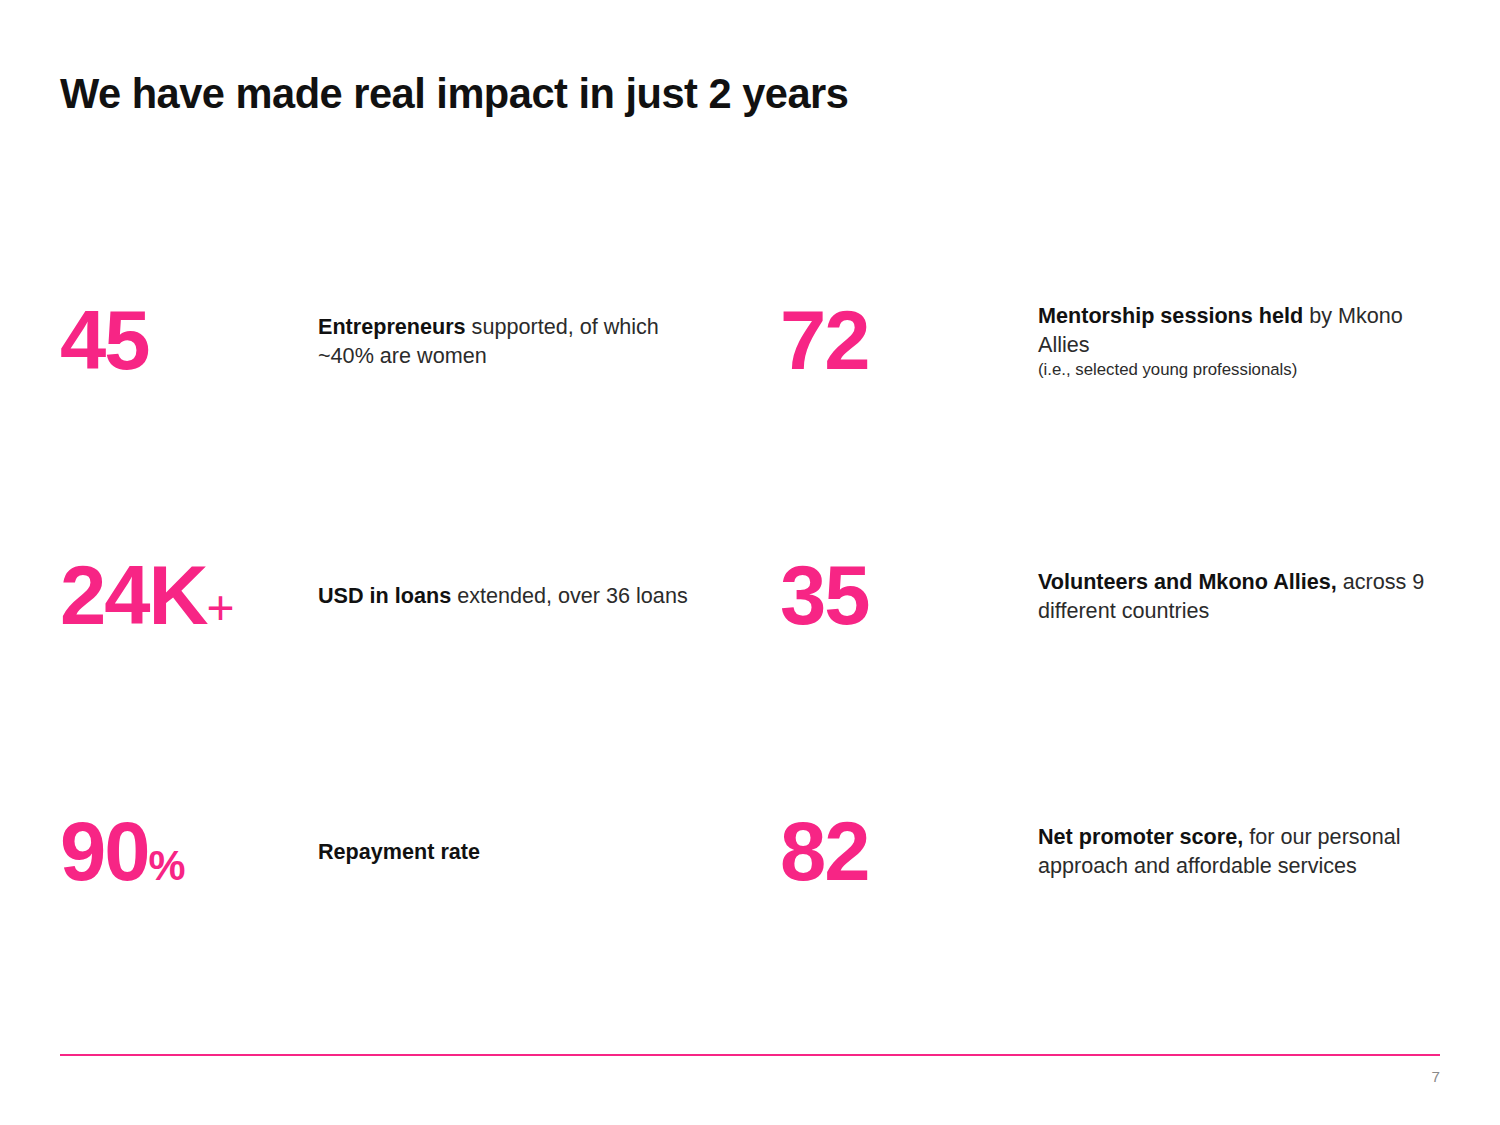We have made real impact in just 2 years
45
Entrepreneurs supported, of which ~40% are women
72
Mentorship sessions held by Mkono Allies (i.e., selected young professionals)
24K+
USD in loans extended, over 36 loans
35
Volunteers and Mkono Allies, across 9 different countries
90%
Repayment rate
82
Net promoter score, for our personal approach and affordable services
7